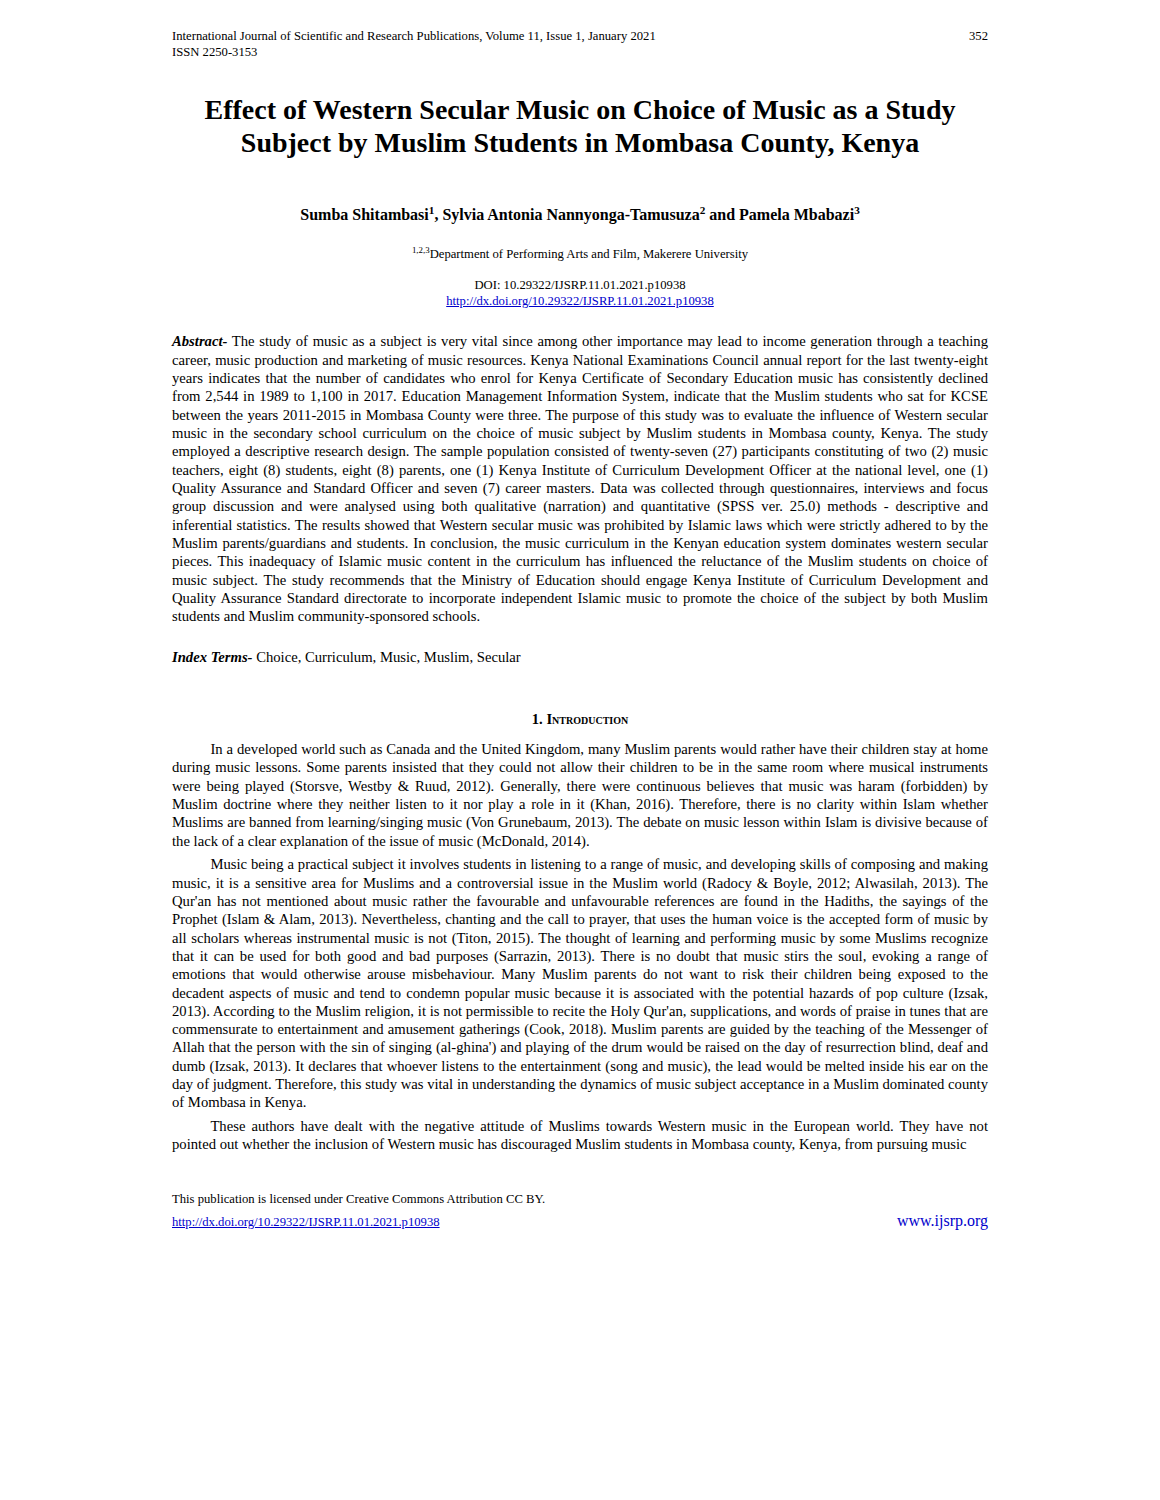International Journal of Scientific and Research Publications, Volume 11, Issue 1, January 2021
ISSN 2250-3153
352
Effect of Western Secular Music on Choice of Music as a Study Subject by Muslim Students in Mombasa County, Kenya
Sumba Shitambasi1, Sylvia Antonia Nannyonga-Tamusuza2 and Pamela Mbabazi3
1,2,3Department of Performing Arts and Film, Makerere University
DOI: 10.29322/IJSRP.11.01.2021.p10938
http://dx.doi.org/10.29322/IJSRP.11.01.2021.p10938
Abstract- The study of music as a subject is very vital since among other importance may lead to income generation through a teaching career, music production and marketing of music resources. Kenya National Examinations Council annual report for the last twenty-eight years indicates that the number of candidates who enrol for Kenya Certificate of Secondary Education music has consistently declined from 2,544 in 1989 to 1,100 in 2017. Education Management Information System, indicate that the Muslim students who sat for KCSE between the years 2011-2015 in Mombasa County were three. The purpose of this study was to evaluate the influence of Western secular music in the secondary school curriculum on the choice of music subject by Muslim students in Mombasa county, Kenya. The study employed a descriptive research design. The sample population consisted of twenty-seven (27) participants constituting of two (2) music teachers, eight (8) students, eight (8) parents, one (1) Kenya Institute of Curriculum Development Officer at the national level, one (1) Quality Assurance and Standard Officer and seven (7) career masters. Data was collected through questionnaires, interviews and focus group discussion and were analysed using both qualitative (narration) and quantitative (SPSS ver. 25.0) methods - descriptive and inferential statistics. The results showed that Western secular music was prohibited by Islamic laws which were strictly adhered to by the Muslim parents/guardians and students. In conclusion, the music curriculum in the Kenyan education system dominates western secular pieces. This inadequacy of Islamic music content in the curriculum has influenced the reluctance of the Muslim students on choice of music subject. The study recommends that the Ministry of Education should engage Kenya Institute of Curriculum Development and Quality Assurance Standard directorate to incorporate independent Islamic music to promote the choice of the subject by both Muslim students and Muslim community-sponsored schools.
Index Terms- Choice, Curriculum, Music, Muslim, Secular
1. Introduction
In a developed world such as Canada and the United Kingdom, many Muslim parents would rather have their children stay at home during music lessons. Some parents insisted that they could not allow their children to be in the same room where musical instruments were being played (Storsve, Westby & Ruud, 2012). Generally, there were continuous believes that music was haram (forbidden) by Muslim doctrine where they neither listen to it nor play a role in it (Khan, 2016). Therefore, there is no clarity within Islam whether Muslims are banned from learning/singing music (Von Grunebaum, 2013). The debate on music lesson within Islam is divisive because of the lack of a clear explanation of the issue of music (McDonald, 2014).
Music being a practical subject it involves students in listening to a range of music, and developing skills of composing and making music, it is a sensitive area for Muslims and a controversial issue in the Muslim world (Radocy & Boyle, 2012; Alwasilah, 2013). The Qur'an has not mentioned about music rather the favourable and unfavourable references are found in the Hadiths, the sayings of the Prophet (Islam & Alam, 2013). Nevertheless, chanting and the call to prayer, that uses the human voice is the accepted form of music by all scholars whereas instrumental music is not (Titon, 2015). The thought of learning and performing music by some Muslims recognize that it can be used for both good and bad purposes (Sarrazin, 2013). There is no doubt that music stirs the soul, evoking a range of emotions that would otherwise arouse misbehaviour. Many Muslim parents do not want to risk their children being exposed to the decadent aspects of music and tend to condemn popular music because it is associated with the potential hazards of pop culture (Izsak, 2013). According to the Muslim religion, it is not permissible to recite the Holy Qur'an, supplications, and words of praise in tunes that are commensurate to entertainment and amusement gatherings (Cook, 2018). Muslim parents are guided by the teaching of the Messenger of Allah that the person with the sin of singing (al-ghina') and playing of the drum would be raised on the day of resurrection blind, deaf and dumb (Izsak, 2013). It declares that whoever listens to the entertainment (song and music), the lead would be melted inside his ear on the day of judgment. Therefore, this study was vital in understanding the dynamics of music subject acceptance in a Muslim dominated county of Mombasa in Kenya.
These authors have dealt with the negative attitude of Muslims towards Western music in the European world. They have not pointed out whether the inclusion of Western music has discouraged Muslim students in Mombasa county, Kenya, from pursuing music
This publication is licensed under Creative Commons Attribution CC BY.
http://dx.doi.org/10.29322/IJSRP.11.01.2021.p10938 www.ijsrp.org